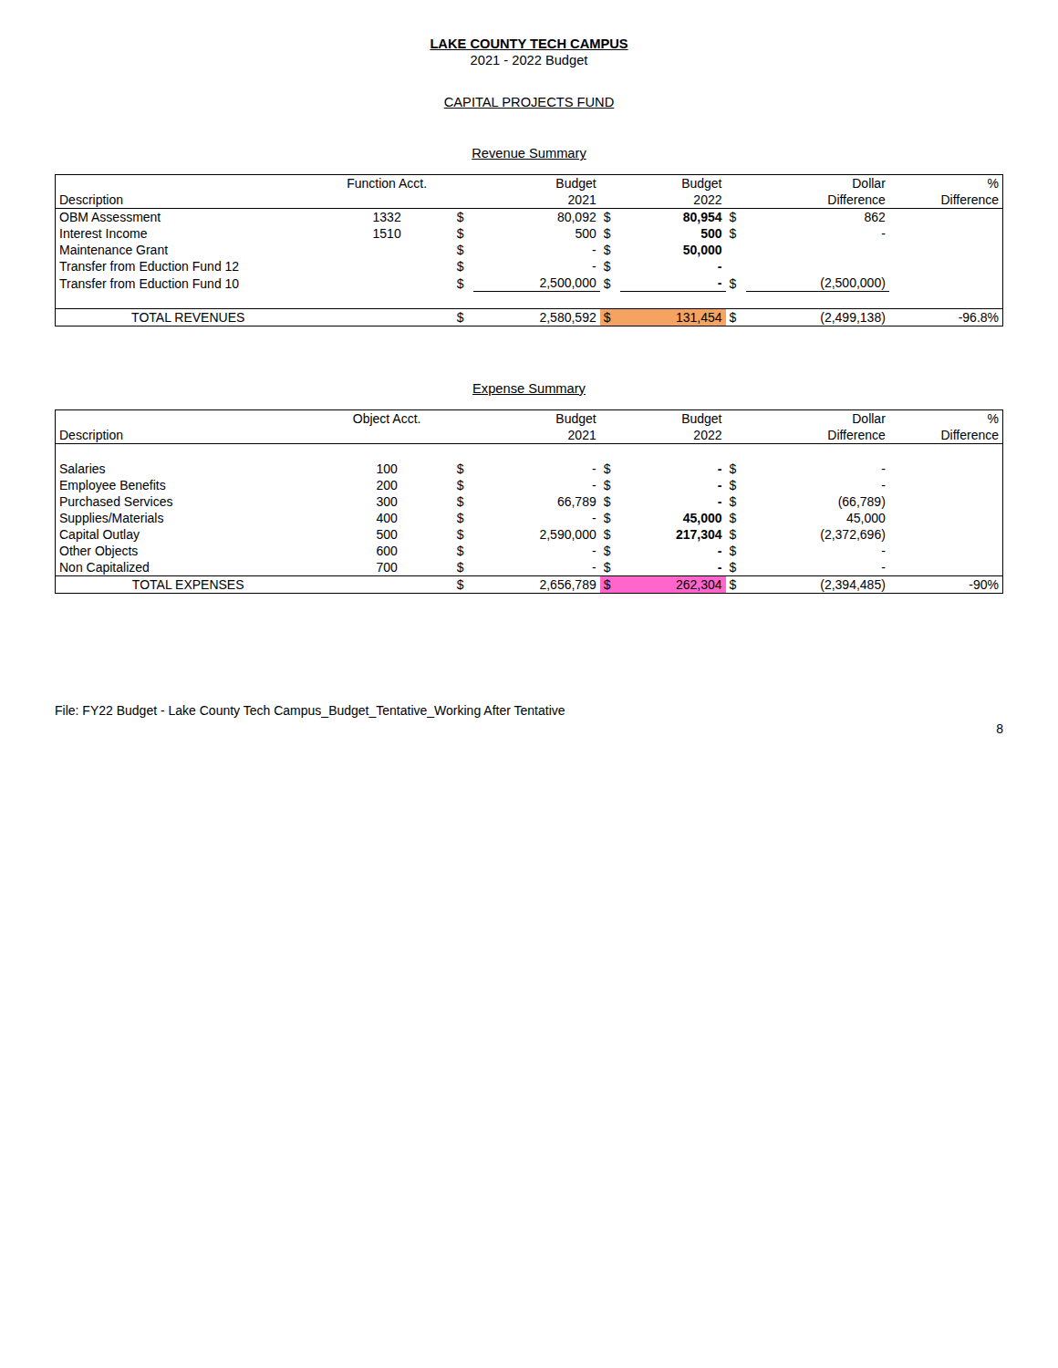LAKE COUNTY TECH CAMPUS
2021 - 2022 Budget
CAPITAL PROJECTS FUND
Revenue Summary
| | Function Acct. | | Budget | | Budget | | Dollar | % |
| Description | | | 2021 | | 2022 | | Difference | Difference |
| OBM Assessment | 1332 | $ | 80,092 | $ | 80,954 | $ | 862 | |
| Interest Income | 1510 | $ | 500 | $ | 500 | $ | - | |
| Maintenance Grant | | $ | - | $ | 50,000 | | | |
| Transfer from Eduction Fund 12 | | $ | - | $ | - | | | |
| Transfer from Eduction Fund 10 | | $ | 2,500,000 | $ | - | $ | (2,500,000) | |
| TOTAL REVENUES | | $ | 2,580,592 | $ | 131,454 | $ | (2,499,138) | -96.8% |
Expense Summary
| | Object Acct. | | Budget | | Budget | | Dollar | % |
| Description | | | 2021 | | 2022 | | Difference | Difference |
| Salaries | 100 | $ | - | $ | - | $ | - | |
| Employee Benefits | 200 | $ | - | $ | - | $ | - | |
| Purchased Services | 300 | $ | 66,789 | $ | - | $ | (66,789) | |
| Supplies/Materials | 400 | $ | - | $ | 45,000 | $ | 45,000 | |
| Capital Outlay | 500 | $ | 2,590,000 | $ | 217,304 | $ | (2,372,696) | |
| Other Objects | 600 | $ | - | $ | - | $ | - | |
| Non Capitalized | 700 | $ | - | $ | - | $ | - | |
| TOTAL EXPENSES | | $ | 2,656,789 | $ | 262,304 | $ | (2,394,485) | -90% |
File: FY22 Budget - Lake County Tech Campus_Budget_Tentative_Working After Tentative
8